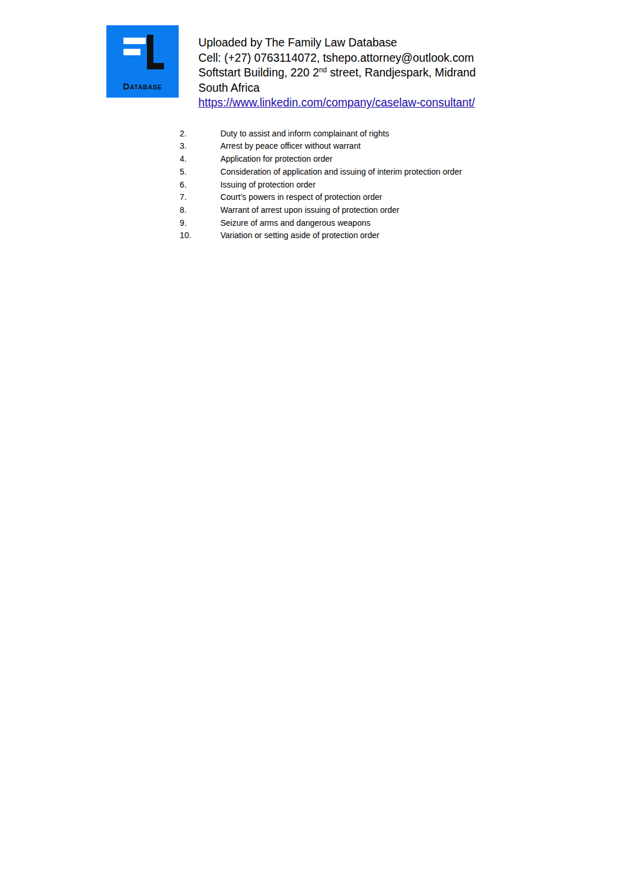Database
Uploaded by The Family Law Database
Cell: (+27) 0763114072, tshepo.attorney@outlook.com
Softstart Building, 220 2nd street, Randjespark, Midrand
South Africa
https://www.linkedin.com/company/caselaw-consultant/
2.
Duty to assist and inform complainant of rights
3.
Arrest by peace officer without warrant
4.
Application for protection order
5.
Consideration of application and issuing of interim protection order
6.
Issuing of protection order
7.
Court’s powers in respect of protection order
8.
Warrant of arrest upon issuing of protection order
9.
Seizure of arms and dangerous weapons
10.
Variation or setting aside of protection order